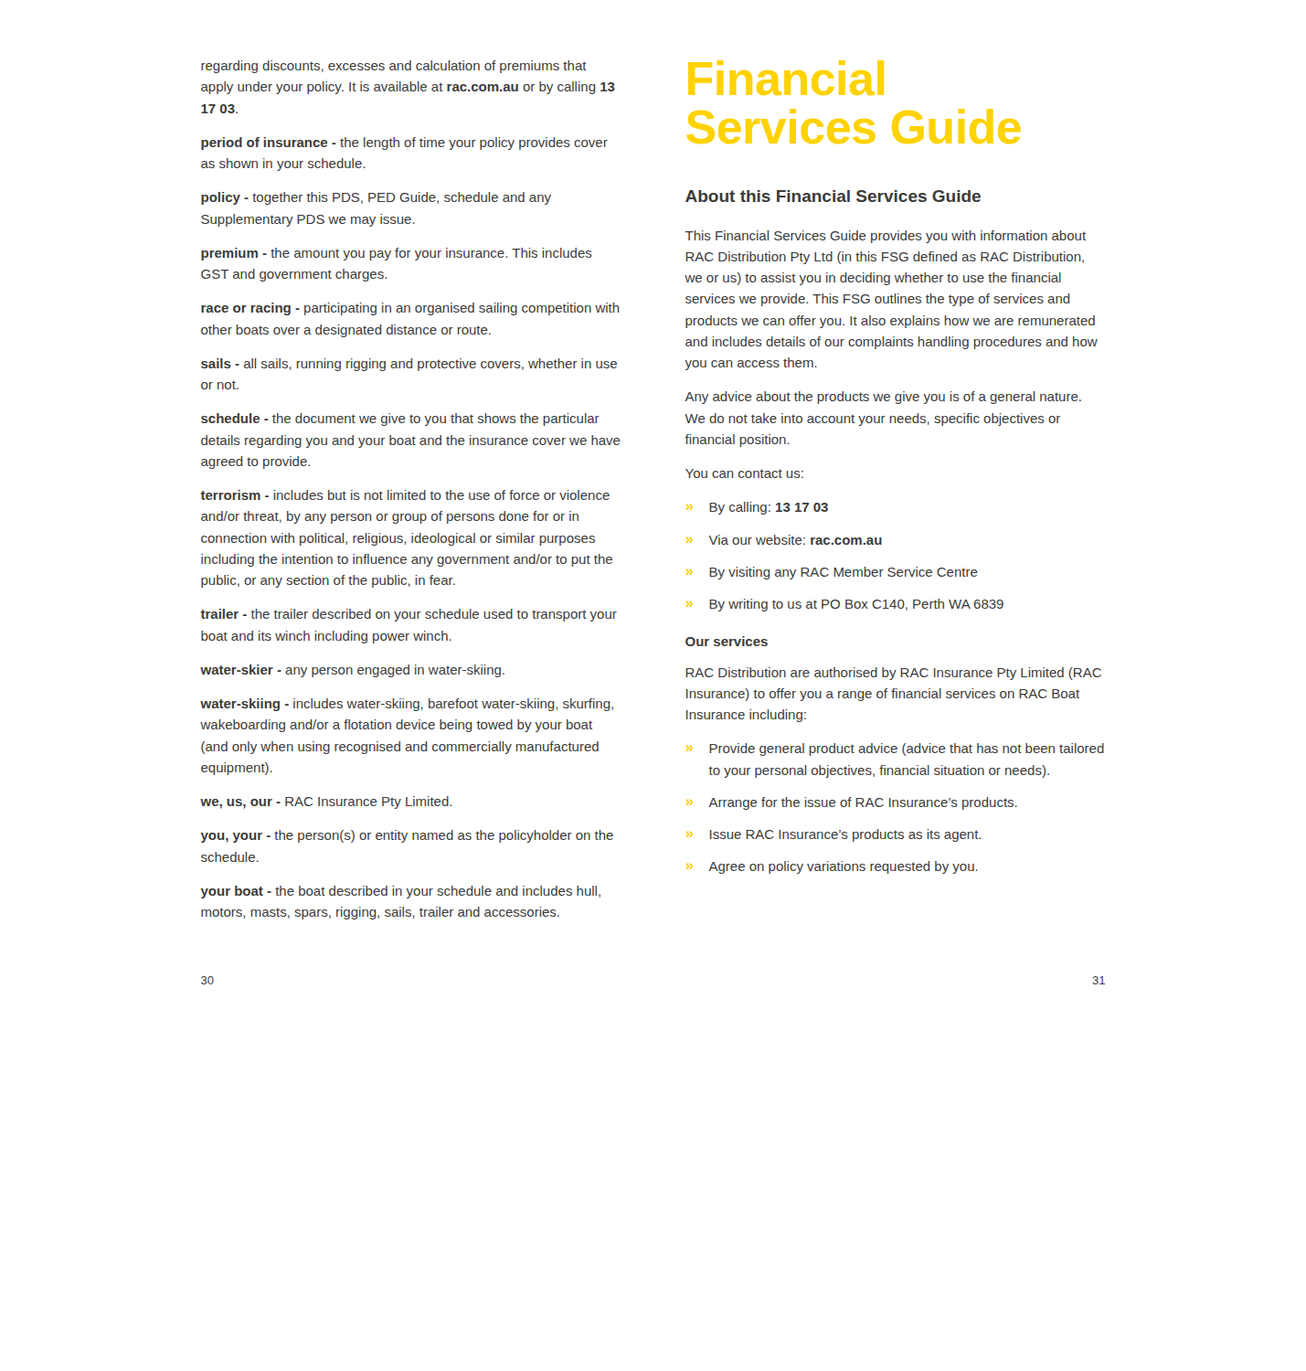regarding discounts, excesses and calculation of premiums that apply under your policy. It is available at rac.com.au or by calling 13 17 03.
period of insurance - the length of time your policy provides cover as shown in your schedule.
policy - together this PDS, PED Guide, schedule and any Supplementary PDS we may issue.
premium - the amount you pay for your insurance. This includes GST and government charges.
race or racing - participating in an organised sailing competition with other boats over a designated distance or route.
sails - all sails, running rigging and protective covers, whether in use or not.
schedule - the document we give to you that shows the particular details regarding you and your boat and the insurance cover we have agreed to provide.
terrorism - includes but is not limited to the use of force or violence and/or threat, by any person or group of persons done for or in connection with political, religious, ideological or similar purposes including the intention to influence any government and/or to put the public, or any section of the public, in fear.
trailer - the trailer described on your schedule used to transport your boat and its winch including power winch.
water-skier - any person engaged in water-skiing.
water-skiing - includes water-skiing, barefoot water-skiing, skurfing, wakeboarding and/or a flotation device being towed by your boat (and only when using recognised and commercially manufactured equipment).
we, us, our - RAC Insurance Pty Limited.
you, your - the person(s) or entity named as the policyholder on the schedule.
your boat - the boat described in your schedule and includes hull, motors, masts, spars, rigging, sails, trailer and accessories.
Financial
Services Guide
About this Financial Services Guide
This Financial Services Guide provides you with information about RAC Distribution Pty Ltd (in this FSG defined as RAC Distribution, we or us) to assist you in deciding whether to use the financial services we provide. This FSG outlines the type of services and products we can offer you. It also explains how we are remunerated and includes details of our complaints handling procedures and how you can access them.
Any advice about the products we give you is of a general nature. We do not take into account your needs, specific objectives or financial position.
You can contact us:
By calling: 13 17 03
Via our website: rac.com.au
By visiting any RAC Member Service Centre
By writing to us at PO Box C140, Perth WA 6839
Our services
RAC Distribution are authorised by RAC Insurance Pty Limited (RAC Insurance) to offer you a range of financial services on RAC Boat Insurance including:
Provide general product advice (advice that has not been tailored to your personal objectives, financial situation or needs).
Arrange for the issue of RAC Insurance’s products.
Issue RAC Insurance’s products as its agent.
Agree on policy variations requested by you.
30
31